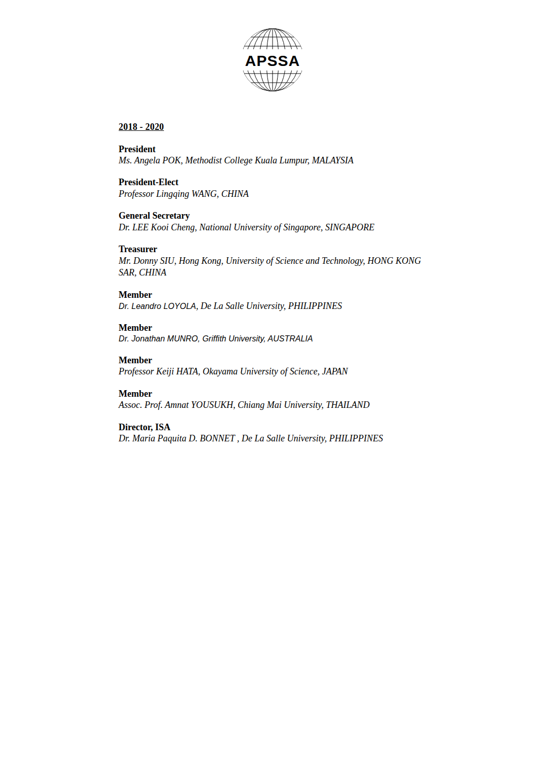APSSA APSSA
2018 - 2020
President
Ms. Angela POK, Methodist College Kuala Lumpur, MALAYSIA
President-Elect
Professor Lingqing WANG, CHINA
General Secretary
Dr. LEE Kooi Cheng, National University of Singapore, SINGAPORE
Treasurer
Mr. Donny SIU, Hong Kong, University of Science and Technology, HONG KONG SAR, CHINA
Member
Dr. Leandro LOYOLA, De La Salle University, PHILIPPINES
Member
Dr. Jonathan MUNRO, Griffith University, AUSTRALIA
Member
Professor Keiji HATA, Okayama University of Science, JAPAN
Member
Assoc. Prof. Amnat YOUSUKH, Chiang Mai University, THAILAND
Director, ISA
Dr. Maria Paquita D. BONNET , De La Salle University, PHILIPPINES